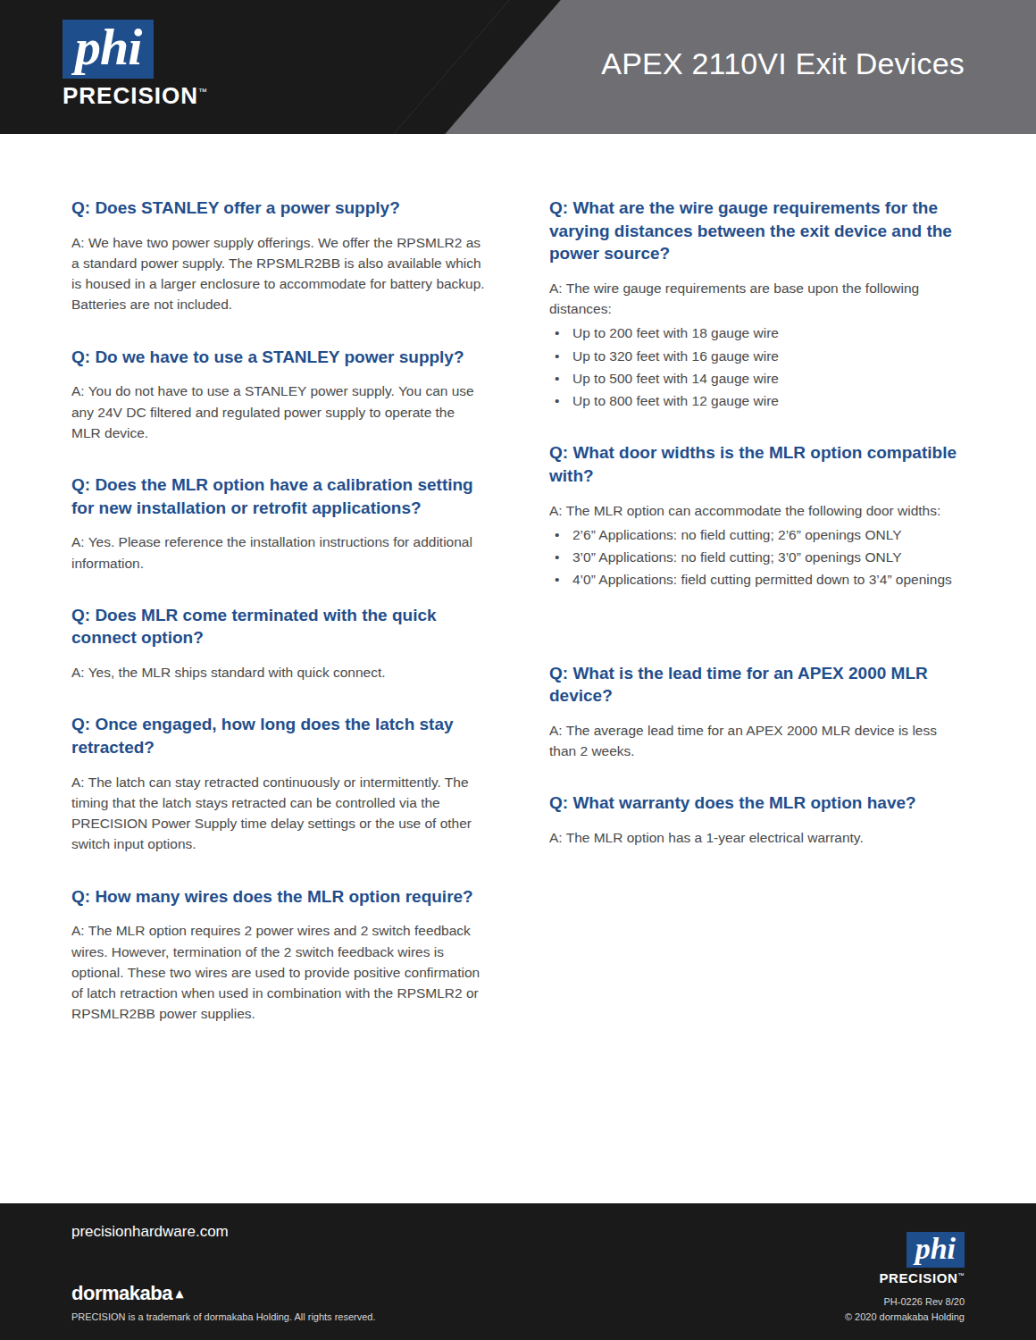phi PRECISION™
APEX 2110VI Exit Devices
Q: Does STANLEY offer a power supply?
A: We have two power supply offerings. We offer the RPSMLR2 as a standard power supply. The RPSMLR2BB is also available which is housed in a larger enclosure to accommodate for battery backup. Batteries are not included.
Q: Do we have to use a STANLEY power supply?
A: You do not have to use a STANLEY power supply. You can use any 24V DC filtered and regulated power supply to operate the MLR device.
Q: Does the MLR option have a calibration setting for new installation or retrofit applications?
A: Yes. Please reference the installation instructions for additional information.
Q: Does MLR come terminated with the quick connect option?
A: Yes, the MLR ships standard with quick connect.
Q: Once engaged, how long does the latch stay retracted?
A: The latch can stay retracted continuously or intermittently. The timing that the latch stays retracted can be controlled via the PRECISION Power Supply time delay settings or the use of other switch input options.
Q: How many wires does the MLR option require?
A: The MLR option requires 2 power wires and 2 switch feedback wires. However, termination of the 2 switch feedback wires is optional. These two wires are used to provide positive confirmation of latch retraction when used in combination with the RPSMLR2 or RPSMLR2BB power supplies.
Q: What are the wire gauge requirements for the varying distances between the exit device and the power source?
A: The wire gauge requirements are base upon the following distances:
Up to 200 feet with 18 gauge wire
Up to 320 feet with 16 gauge wire
Up to 500 feet with 14 gauge wire
Up to 800 feet with 12 gauge wire
Q: What door widths is the MLR option compatible with?
A: The MLR option can accommodate the following door widths:
2’6” Applications: no field cutting; 2’6” openings ONLY
3’0” Applications: no field cutting; 3’0” openings ONLY
4’0” Applications: field cutting permitted down to 3’4” openings
Q: What is the lead time for an APEX 2000 MLR device?
A: The average lead time for an APEX 2000 MLR device is less than 2 weeks.
Q: What warranty does the MLR option have?
A: The MLR option has a 1-year electrical warranty.
precisionhardware.com
dormakaba▴
PRECISION is a trademark of dormakaba Holding. All rights reserved.
phi PRECISION™
PH-0226 Rev 8/20
© 2020 dormakaba Holding